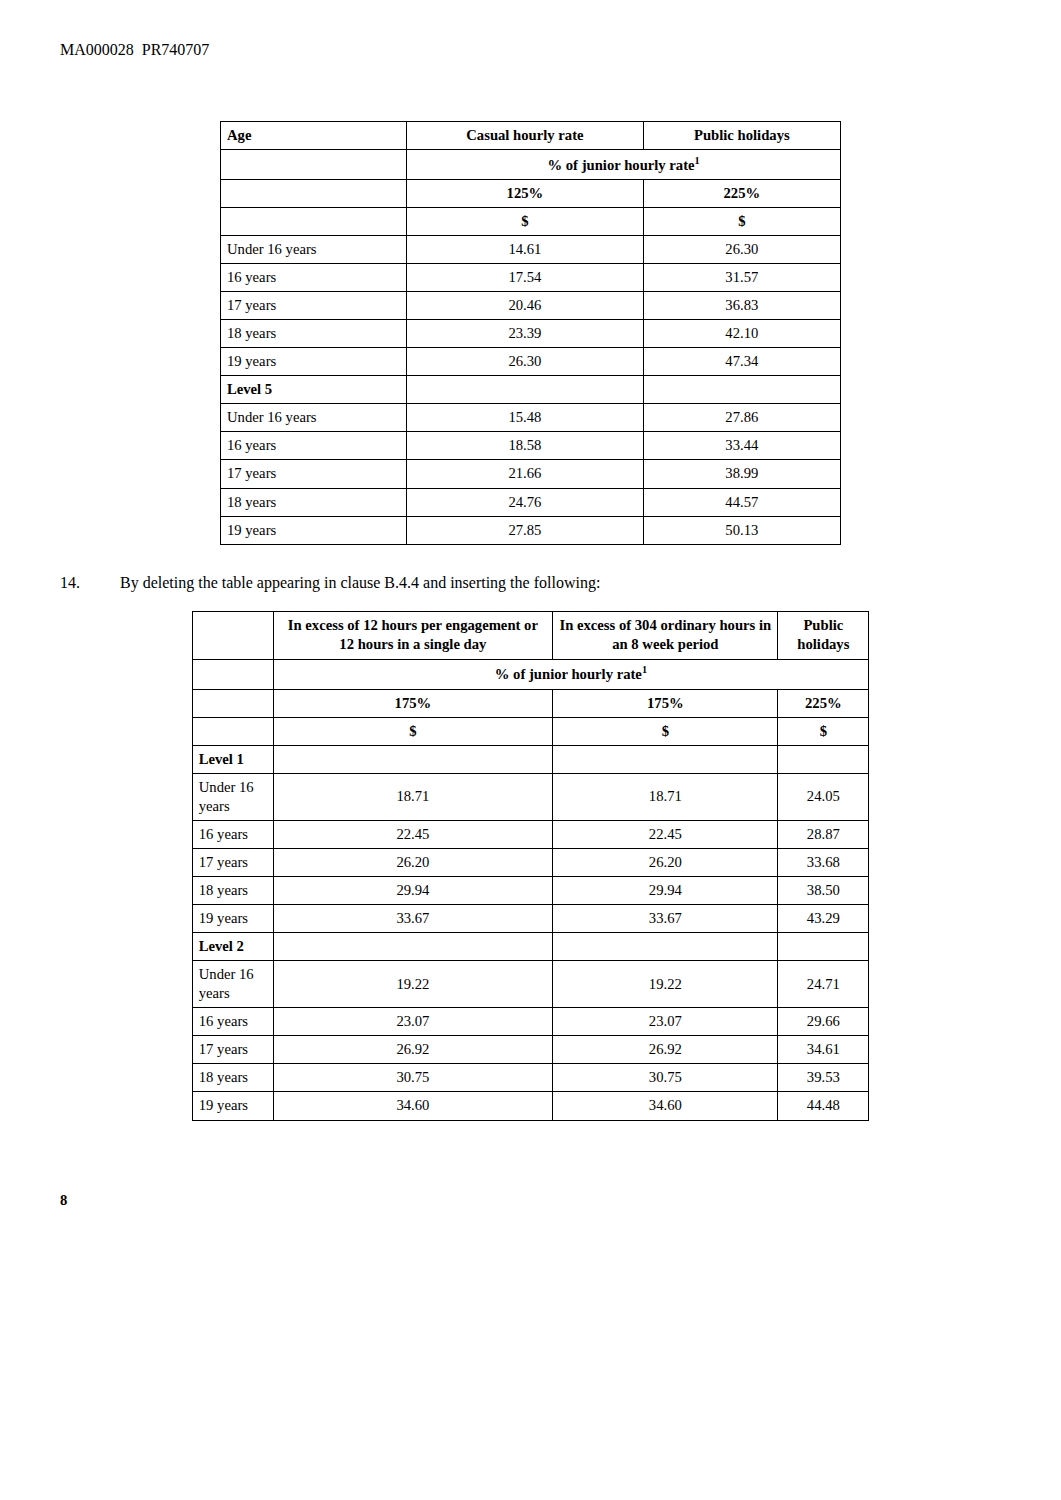MA000028 PR740707
| Age | Casual hourly rate | Public holidays |
| --- | --- | --- |
| | % of junior hourly rate 1 |
| | 125% | 225% |
| | $ | $ |
| Under 16 years | 14.61 | 26.30 |
| 16 years | 17.54 | 31.57 |
| 17 years | 20.46 | 36.83 |
| 18 years | 23.39 | 42.10 |
| 19 years | 26.30 | 47.34 |
| Level 5 | | |
| Under 16 years | 15.48 | 27.86 |
| 16 years | 18.58 | 33.44 |
| 17 years | 21.66 | 38.99 |
| 18 years | 24.76 | 44.57 |
| 19 years | 27.85 | 50.13 |
14.
By deleting the table appearing in clause B.4.4 and inserting the following:
| | In excess of 12 hours per engagement or 12 hours in a single day | In excess of 304 ordinary hours in an 8 week period | Public holidays |
| | % of junior hourly rate 1 |
| | 175% | 175% | 225% |
| | $ | $ | $ |
| Level 1 | | | |
| Under 16 years | 18.71 | 18.71 | 24.05 |
| 16 years | 22.45 | 22.45 | 28.87 |
| 17 years | 26.20 | 26.20 | 33.68 |
| 18 years | 29.94 | 29.94 | 38.50 |
| 19 years | 33.67 | 33.67 | 43.29 |
| Level 2 | | | |
| Under 16 years | 19.22 | 19.22 | 24.71 |
| 16 years | 23.07 | 23.07 | 29.66 |
| 17 years | 26.92 | 26.92 | 34.61 |
| 18 years | 30.75 | 30.75 | 39.53 |
| 19 years | 34.60 | 34.60 | 44.48 |
8